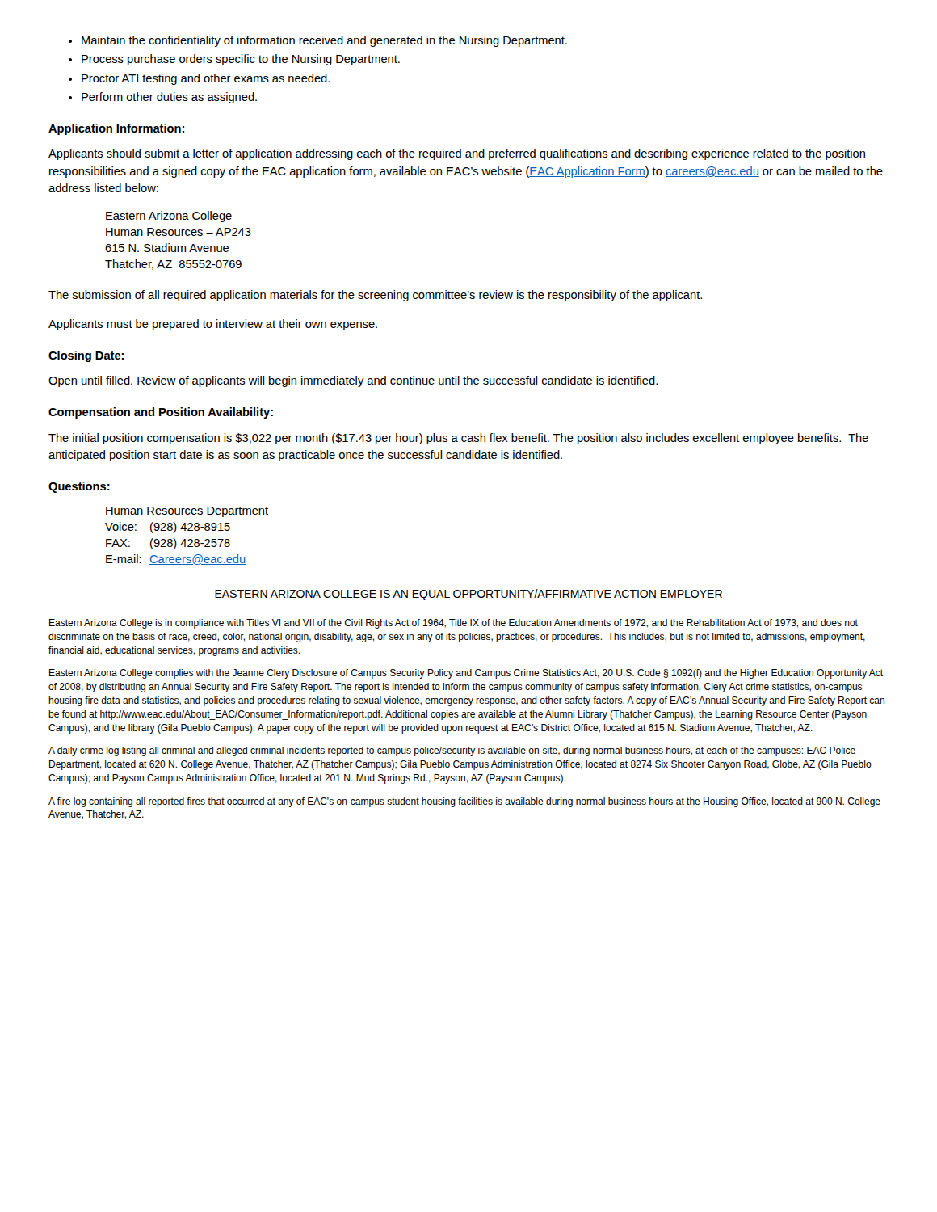Maintain the confidentiality of information received and generated in the Nursing Department.
Process purchase orders specific to the Nursing Department.
Proctor ATI testing and other exams as needed.
Perform other duties as assigned.
Application Information:
Applicants should submit a letter of application addressing each of the required and preferred qualifications and describing experience related to the position responsibilities and a signed copy of the EAC application form, available on EAC’s website (EAC Application Form) to careers@eac.edu or can be mailed to the address listed below:
Eastern Arizona College
Human Resources – AP243
615 N. Stadium Avenue
Thatcher, AZ 85552-0769
The submission of all required application materials for the screening committee’s review is the responsibility of the applicant.
Applicants must be prepared to interview at their own expense.
Closing Date:
Open until filled. Review of applicants will begin immediately and continue until the successful candidate is identified.
Compensation and Position Availability:
The initial position compensation is $3,022 per month ($17.43 per hour) plus a cash flex benefit. The position also includes excellent employee benefits. The anticipated position start date is as soon as practicable once the successful candidate is identified.
Questions:
Human Resources Department
Voice:(928) 428-8915
FAX:(928) 428-2578
E-mail: Careers@eac.edu
EASTERN ARIZONA COLLEGE IS AN EQUAL OPPORTUNITY/AFFIRMATIVE ACTION EMPLOYER
Eastern Arizona College is in compliance with Titles VI and VII of the Civil Rights Act of 1964, Title IX of the Education Amendments of 1972, and the Rehabilitation Act of 1973, and does not discriminate on the basis of race, creed, color, national origin, disability, age, or sex in any of its policies, practices, or procedures. This includes, but is not limited to, admissions, employment, financial aid, educational services, programs and activities.
Eastern Arizona College complies with the Jeanne Clery Disclosure of Campus Security Policy and Campus Crime Statistics Act, 20 U.S. Code § 1092(f) and the Higher Education Opportunity Act of 2008, by distributing an Annual Security and Fire Safety Report. The report is intended to inform the campus community of campus safety information, Clery Act crime statistics, on-campus housing fire data and statistics, and policies and procedures relating to sexual violence, emergency response, and other safety factors. A copy of EAC’s Annual Security and Fire Safety Report can be found at http://www.eac.edu/About_EAC/Consumer_Information/report.pdf. Additional copies are available at the Alumni Library (Thatcher Campus), the Learning Resource Center (Payson Campus), and the library (Gila Pueblo Campus). A paper copy of the report will be provided upon request at EAC’s District Office, located at 615 N. Stadium Avenue, Thatcher, AZ.
A daily crime log listing all criminal and alleged criminal incidents reported to campus police/security is available on-site, during normal business hours, at each of the campuses: EAC Police Department, located at 620 N. College Avenue, Thatcher, AZ (Thatcher Campus); Gila Pueblo Campus Administration Office, located at 8274 Six Shooter Canyon Road, Globe, AZ (Gila Pueblo Campus); and Payson Campus Administration Office, located at 201 N. Mud Springs Rd., Payson, AZ (Payson Campus).
A fire log containing all reported fires that occurred at any of EAC's on-campus student housing facilities is available during normal business hours at the Housing Office, located at 900 N. College Avenue, Thatcher, AZ.